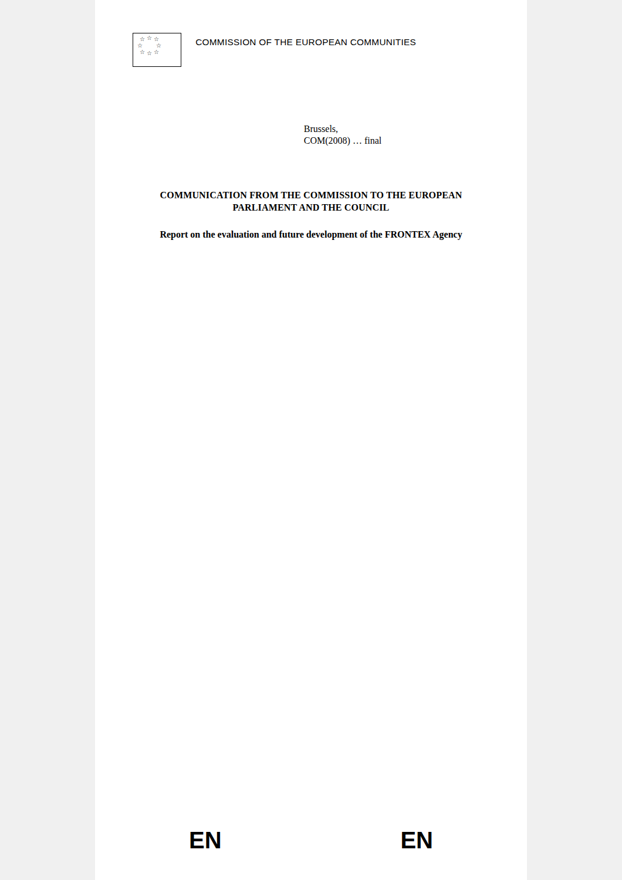☆ ☆ ☆ ☆ ☆ ☆ ☆ ☆
COMMISSION OF THE EUROPEAN COMMUNITIES
Brussels,
COM(2008) … final
Communication from the Commission to the European Parliament and the Council
Report on the evaluation and future development of the FRONTEX Agency
EN EN